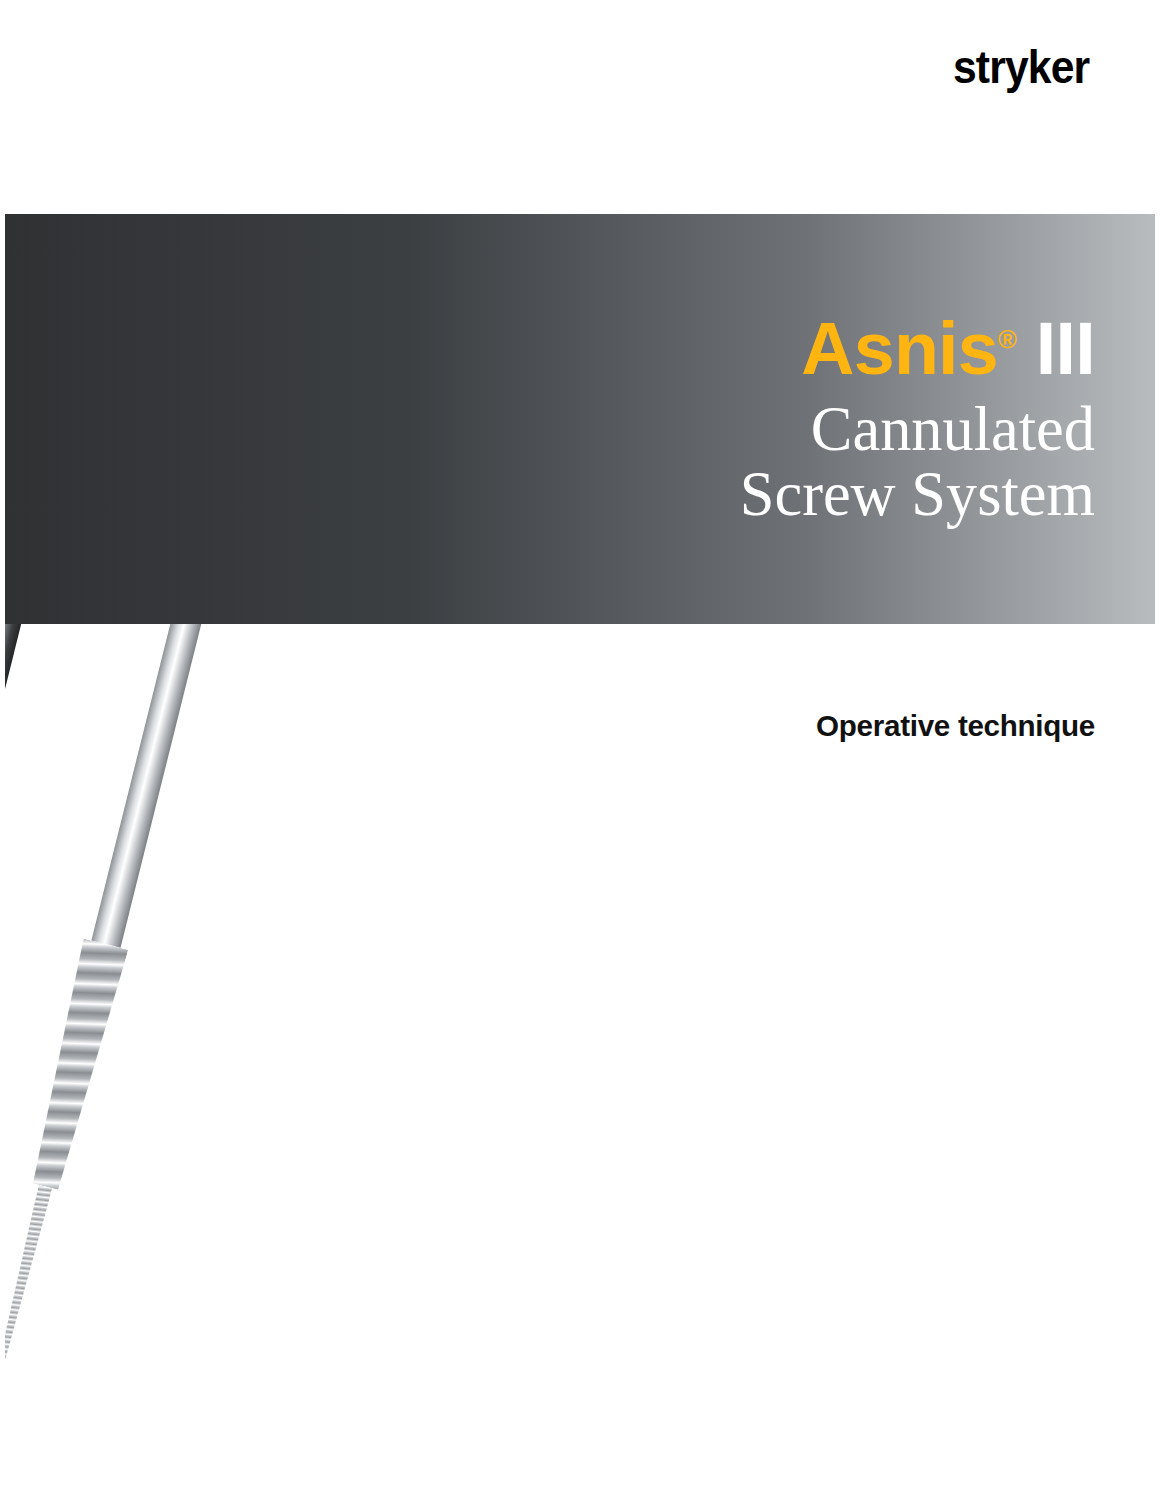stryker
Asnis® III
Cannulated
Screw System
Operative technique